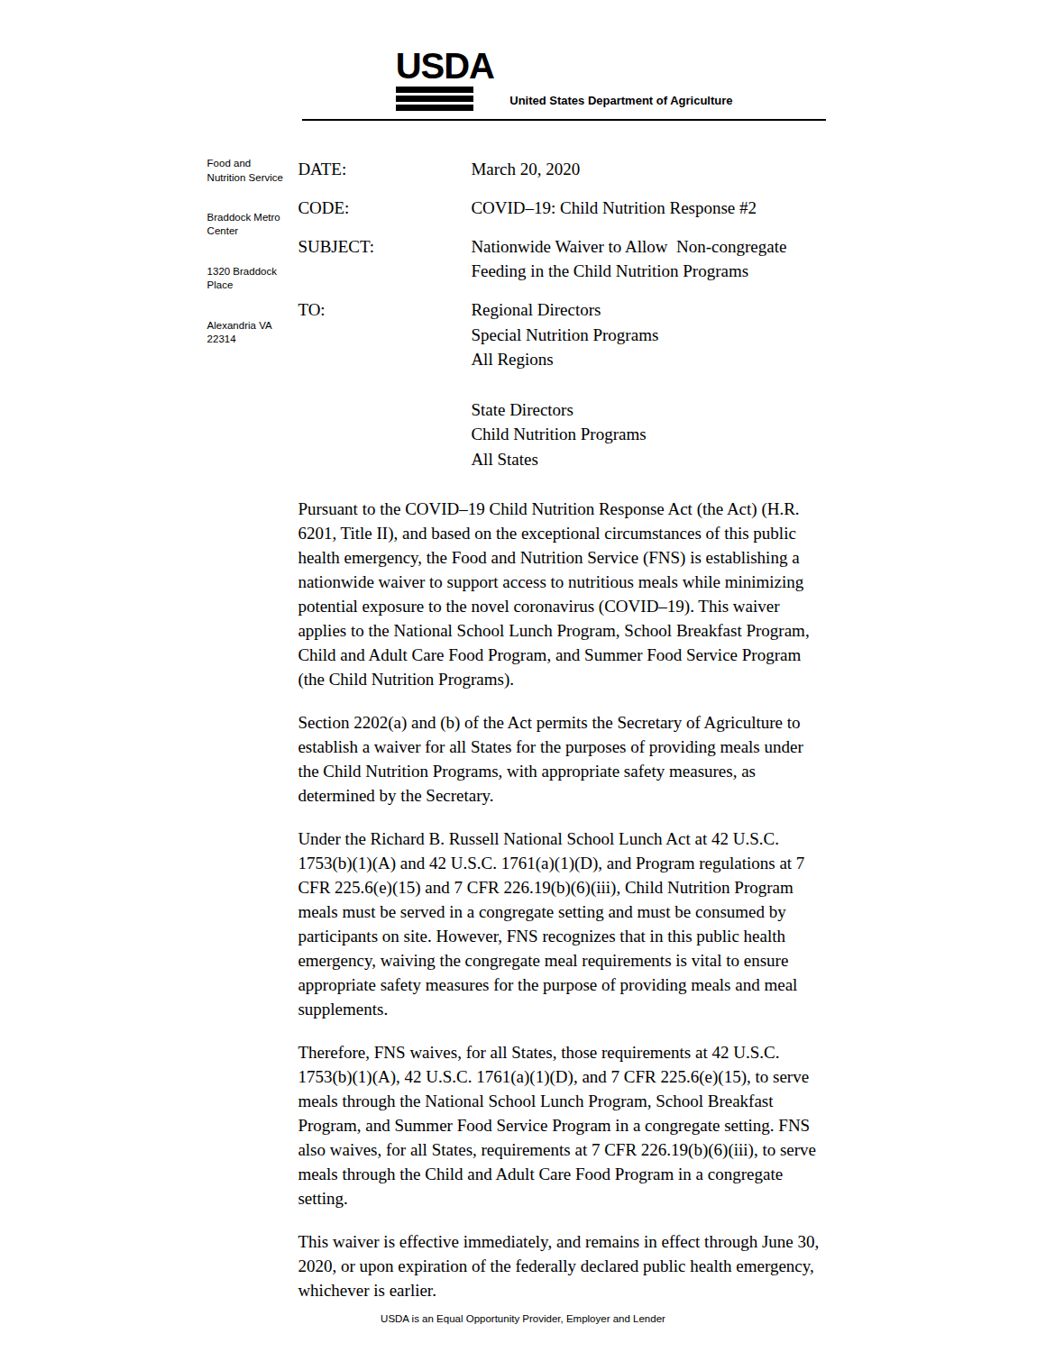USDA
United States Department of Agriculture
Food and Nutrition Service
Braddock Metro Center
1320 Braddock Place
Alexandria VA 22314
| DATE: | March 20, 2020 |
| CODE: | COVID–19: Child Nutrition Response #2 |
| SUBJECT: | Nationwide Waiver to Allow Non-congregate Feeding in the Child Nutrition Programs |
| TO: | Regional Directors Special Nutrition Programs All Regions State Directors Child Nutrition Programs All States |
Pursuant to the COVID–19 Child Nutrition Response Act (the Act) (H.R. 6201, Title II), and based on the exceptional circumstances of this public health emergency, the Food and Nutrition Service (FNS) is establishing a nationwide waiver to support access to nutritious meals while minimizing potential exposure to the novel coronavirus (COVID–19). This waiver applies to the National School Lunch Program, School Breakfast Program, Child and Adult Care Food Program, and Summer Food Service Program (the Child Nutrition Programs).
Section 2202(a) and (b) of the Act permits the Secretary of Agriculture to establish a waiver for all States for the purposes of providing meals under the Child Nutrition Programs, with appropriate safety measures, as determined by the Secretary.
Under the Richard B. Russell National School Lunch Act at 42 U.S.C. 1753(b)(1)(A) and 42 U.S.C. 1761(a)(1)(D), and Program regulations at 7 CFR 225.6(e)(15) and 7 CFR 226.19(b)(6)(iii), Child Nutrition Program meals must be served in a congregate setting and must be consumed by participants on site. However, FNS recognizes that in this public health emergency, waiving the congregate meal requirements is vital to ensure appropriate safety measures for the purpose of providing meals and meal supplements.
Therefore, FNS waives, for all States, those requirements at 42 U.S.C. 1753(b)(1)(A), 42 U.S.C. 1761(a)(1)(D), and 7 CFR 225.6(e)(15), to serve meals through the National School Lunch Program, School Breakfast Program, and Summer Food Service Program in a congregate setting. FNS also waives, for all States, requirements at 7 CFR 226.19(b)(6)(iii), to serve meals through the Child and Adult Care Food Program in a congregate setting.
This waiver is effective immediately, and remains in effect through June 30, 2020, or upon expiration of the federally declared public health emergency, whichever is earlier.
USDA is an Equal Opportunity Provider, Employer and Lender